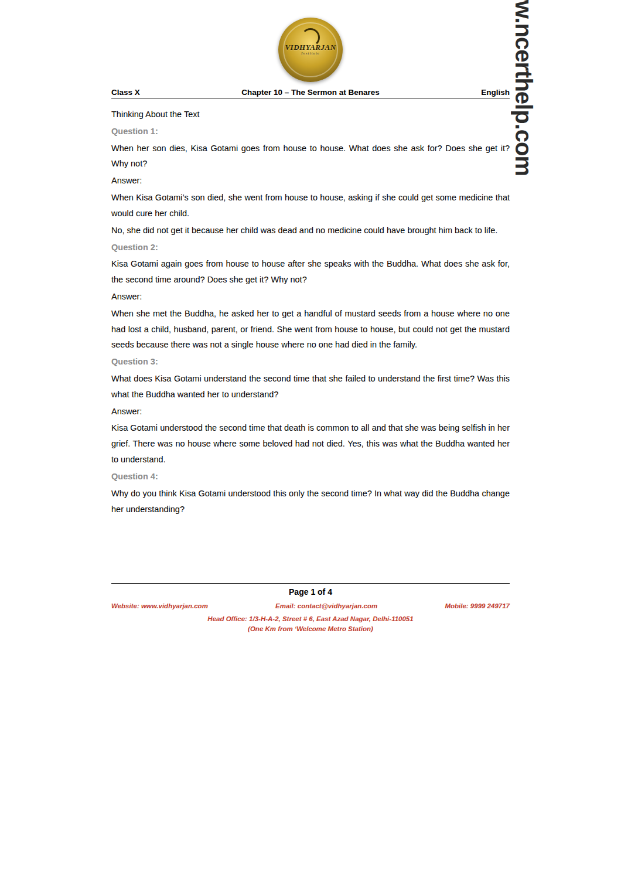VIDHYARJANInstitute
Class X
Chapter 10 – The Sermon at Benares
English
http://www.ncerthelp.com
Thinking About the Text
Question 1:
When her son dies, Kisa Gotami goes from house to house. What does she ask for? Does she get it? Why not?
Answer:
When Kisa Gotami’s son died, she went from house to house, asking if she could get some medicine that would cure her child.
No, she did not get it because her child was dead and no medicine could have brought him back to life.
Question 2:
Kisa Gotami again goes from house to house after she speaks with the Buddha. What does she ask for, the second time around? Does she get it? Why not?
Answer:
When she met the Buddha, he asked her to get a handful of mustard seeds from a house where no one had lost a child, husband, parent, or friend. She went from house to house, but could not get the mustard seeds because there was not a single house where no one had died in the family.
Question 3:
What does Kisa Gotami understand the second time that she failed to understand the first time? Was this what the Buddha wanted her to understand?
Answer:
Kisa Gotami understood the second time that death is common to all and that she was being selfish in her grief. There was no house where some beloved had not died. Yes, this was what the Buddha wanted her to understand.
Question 4:
Why do you think Kisa Gotami understood this only the second time? In what way did the Buddha change her understanding?
Page 1 of 4
Website: www.vidhyarjan.com Email: contact@vidhyarjan.com Mobile: 9999 249717
Head Office: 1/3-H-A-2, Street # 6, East Azad Nagar, Delhi-110051
(One Km from ‘Welcome Metro Station)